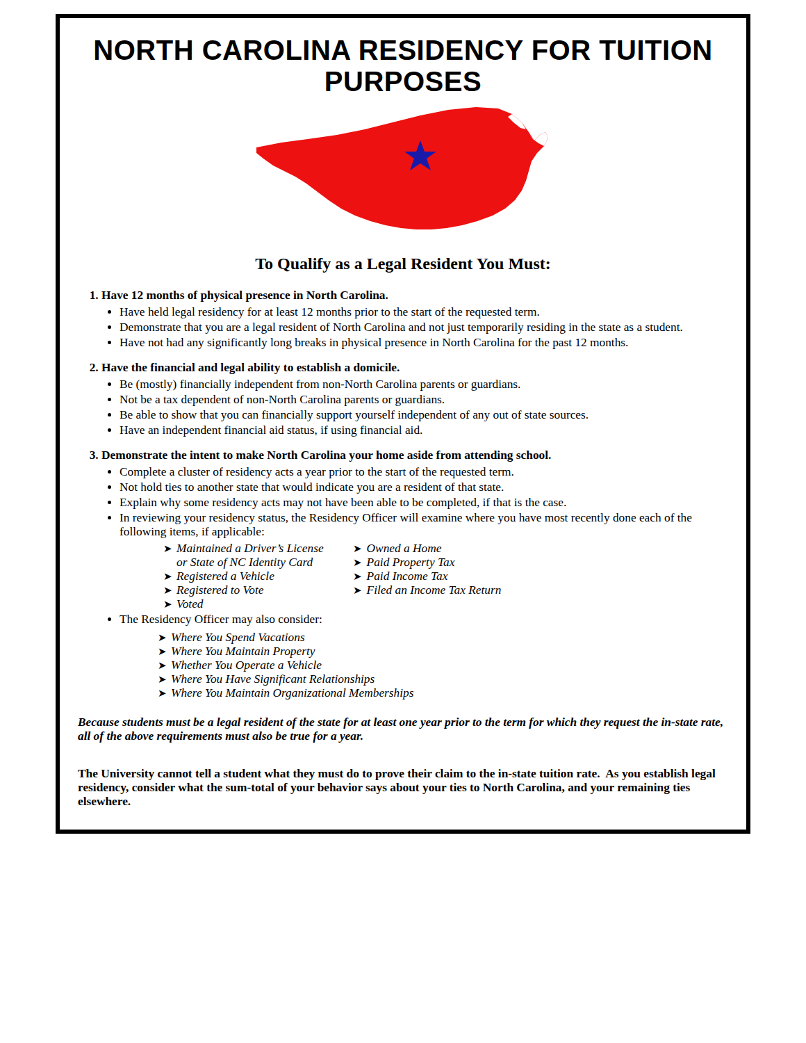NORTH CAROLINA RESIDENCY FOR TUITION PURPOSES
To Qualify as a Legal Resident You Must:
Have 12 months of physical presence in North Carolina.
Have held legal residency for at least 12 months prior to the start of the requested term.
Demonstrate that you are a legal resident of North Carolina and not just temporarily residing in the state as a student.
Have not had any significantly long breaks in physical presence in North Carolina for the past 12 months.
Have the financial and legal ability to establish a domicile.
Be (mostly) financially independent from non-North Carolina parents or guardians.
Not be a tax dependent of non-North Carolina parents or guardians.
Be able to show that you can financially support yourself independent of any out of state sources.
Have an independent financial aid status, if using financial aid.
Demonstrate the intent to make North Carolina your home aside from attending school.
Complete a cluster of residency acts a year prior to the start of the requested term.
Not hold ties to another state that would indicate you are a resident of that state.
Explain why some residency acts may not have been able to be completed, if that is the case.
In reviewing your residency status, the Residency Officer will examine where you have most recently done each of the following items, if applicable:
Maintained a Driver’s License
or State of NC Identity Card
Registered a Vehicle
Registered to Vote
Voted
Owned a Home
Paid Property Tax
Paid Income Tax
Filed an Income Tax Return
The Residency Officer may also consider:
Where You Spend Vacations
Where You Maintain Property
Whether You Operate a Vehicle
Where You Have Significant Relationships
Where You Maintain Organizational Memberships
Because students must be a legal resident of the state for at least one year prior to the term for which they request the in-state rate, all of the above requirements must also be true for a year.
The University cannot tell a student what they must do to prove their claim to the in-state tuition rate. As you establish legal residency, consider what the sum-total of your behavior says about your ties to North Carolina, and your remaining ties elsewhere.